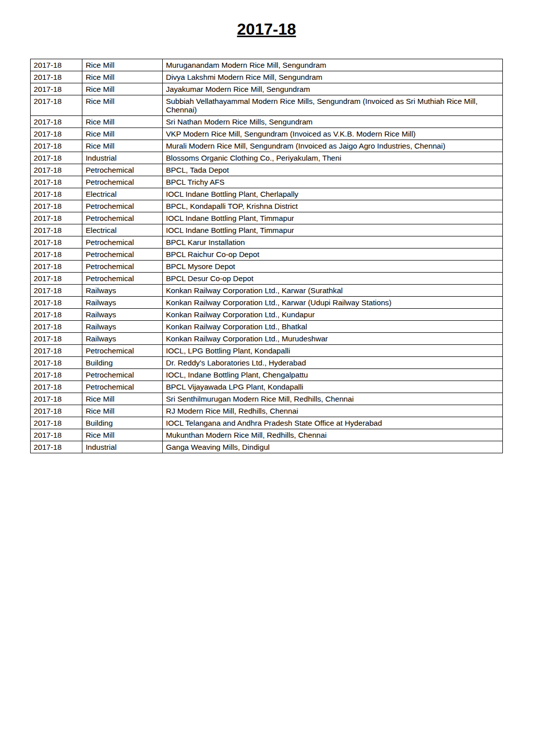2017-18
| 2017-18 | Rice Mill | Muruganandam Modern Rice Mill, Sengundram |
| 2017-18 | Rice Mill | Divya Lakshmi Modern Rice Mill, Sengundram |
| 2017-18 | Rice Mill | Jayakumar Modern Rice Mill, Sengundram |
| 2017-18 | Rice Mill | Subbiah Vellathayammal Modern Rice Mills, Sengundram (Invoiced as Sri Muthiah Rice Mill, Chennai) |
| 2017-18 | Rice Mill | Sri Nathan Modern Rice Mills, Sengundram |
| 2017-18 | Rice Mill | VKP Modern Rice Mill, Sengundram (Invoiced as V.K.B. Modern Rice Mill) |
| 2017-18 | Rice Mill | Murali Modern Rice Mill, Sengundram (Invoiced as Jaigo Agro Industries, Chennai) |
| 2017-18 | Industrial | Blossoms Organic Clothing Co., Periyakulam, Theni |
| 2017-18 | Petrochemical | BPCL, Tada Depot |
| 2017-18 | Petrochemical | BPCL Trichy AFS |
| 2017-18 | Electrical | IOCL Indane Bottling Plant, Cherlapally |
| 2017-18 | Petrochemical | BPCL, Kondapalli TOP, Krishna District |
| 2017-18 | Petrochemical | IOCL Indane Bottling Plant, Timmapur |
| 2017-18 | Electrical | IOCL Indane Bottling Plant, Timmapur |
| 2017-18 | Petrochemical | BPCL Karur Installation |
| 2017-18 | Petrochemical | BPCL Raichur Co-op Depot |
| 2017-18 | Petrochemical | BPCL Mysore Depot |
| 2017-18 | Petrochemical | BPCL Desur Co-op Depot |
| 2017-18 | Railways | Konkan Railway Corporation Ltd., Karwar (Surathkal |
| 2017-18 | Railways | Konkan Railway Corporation Ltd., Karwar (Udupi Railway Stations) |
| 2017-18 | Railways | Konkan Railway Corporation Ltd., Kundapur |
| 2017-18 | Railways | Konkan Railway Corporation Ltd., Bhatkal |
| 2017-18 | Railways | Konkan Railway Corporation Ltd., Murudeshwar |
| 2017-18 | Petrochemical | IOCL, LPG Bottling Plant, Kondapalli |
| 2017-18 | Building | Dr. Reddy's Laboratories Ltd., Hyderabad |
| 2017-18 | Petrochemical | IOCL, Indane Bottling Plant, Chengalpattu |
| 2017-18 | Petrochemical | BPCL Vijayawada LPG Plant, Kondapalli |
| 2017-18 | Rice Mill | Sri Senthilmurugan Modern Rice Mill, Redhills, Chennai |
| 2017-18 | Rice Mill | RJ Modern Rice Mill, Redhills, Chennai |
| 2017-18 | Building | IOCL Telangana and Andhra Pradesh State Office at Hyderabad |
| 2017-18 | Rice Mill | Mukunthan Modern Rice Mill, Redhills, Chennai |
| 2017-18 | Industrial | Ganga Weaving Mills, Dindigul |